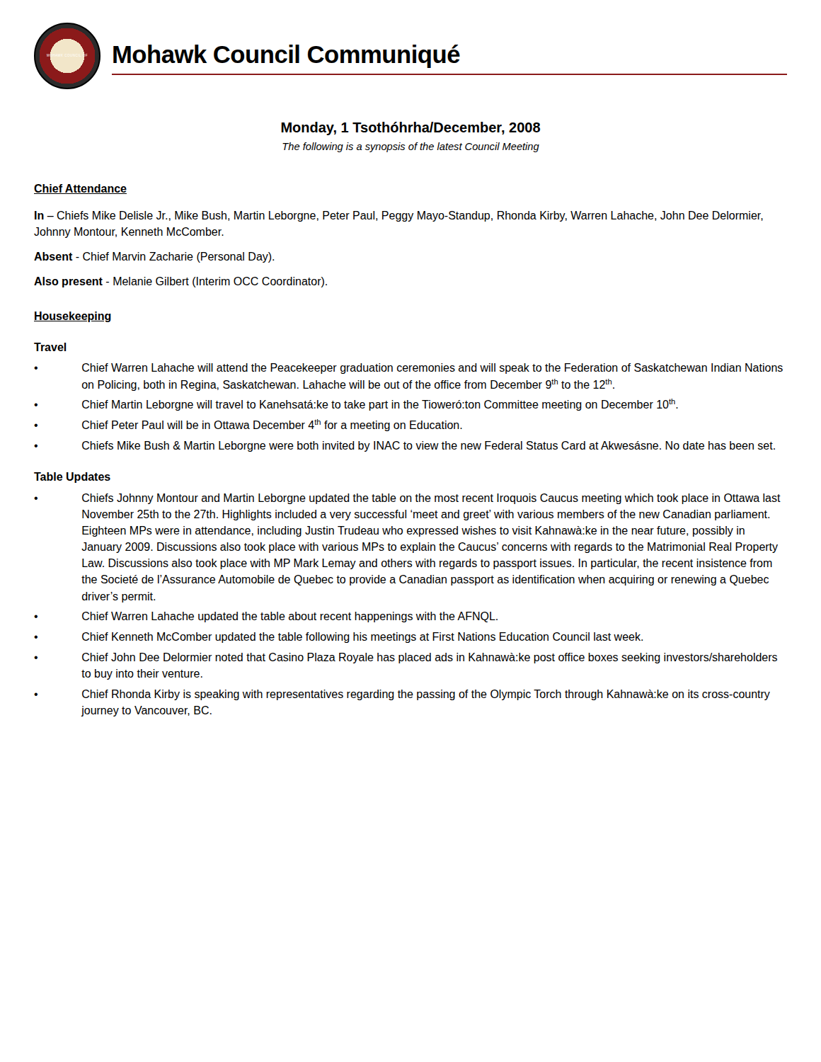Mohawk Council Communiqué
Monday, 1 Tsothóhrha/December, 2008
The following is a synopsis of the latest Council Meeting
Chief Attendance
In – Chiefs Mike Delisle Jr., Mike Bush, Martin Leborgne, Peter Paul, Peggy Mayo-Standup, Rhonda Kirby, Warren Lahache, John Dee Delormier, Johnny Montour, Kenneth McComber.
Absent - Chief Marvin Zacharie (Personal Day).
Also present - Melanie Gilbert (Interim OCC Coordinator).
Housekeeping
Travel
Chief Warren Lahache will attend the Peacekeeper graduation ceremonies and will speak to the Federation of Saskatchewan Indian Nations on Policing, both in Regina, Saskatchewan. Lahache will be out of the office from December 9th to the 12th.
Chief Martin Leborgne will travel to Kanehsatá:ke to take part in the Tioweró:ton Committee meeting on December 10th.
Chief Peter Paul will be in Ottawa December 4th for a meeting on Education.
Chiefs Mike Bush & Martin Leborgne were both invited by INAC to view the new Federal Status Card at Akwesásne. No date has been set.
Table Updates
Chiefs Johnny Montour and Martin Leborgne updated the table on the most recent Iroquois Caucus meeting which took place in Ottawa last November 25th to the 27th. Highlights included a very successful ‘meet and greet’ with various members of the new Canadian parliament. Eighteen MPs were in attendance, including Justin Trudeau who expressed wishes to visit Kahnawà:ke in the near future, possibly in January 2009. Discussions also took place with various MPs to explain the Caucus’ concerns with regards to the Matrimonial Real Property Law. Discussions also took place with MP Mark Lemay and others with regards to passport issues. In particular, the recent insistence from the Societé de l’Assurance Automobile de Quebec to provide a Canadian passport as identification when acquiring or renewing a Quebec driver’s permit.
Chief Warren Lahache updated the table about recent happenings with the AFNQL.
Chief Kenneth McComber updated the table following his meetings at First Nations Education Council last week.
Chief John Dee Delormier noted that Casino Plaza Royale has placed ads in Kahnawà:ke post office boxes seeking investors/shareholders to buy into their venture.
Chief Rhonda Kirby is speaking with representatives regarding the passing of the Olympic Torch through Kahnawà:ke on its cross-country journey to Vancouver, BC.